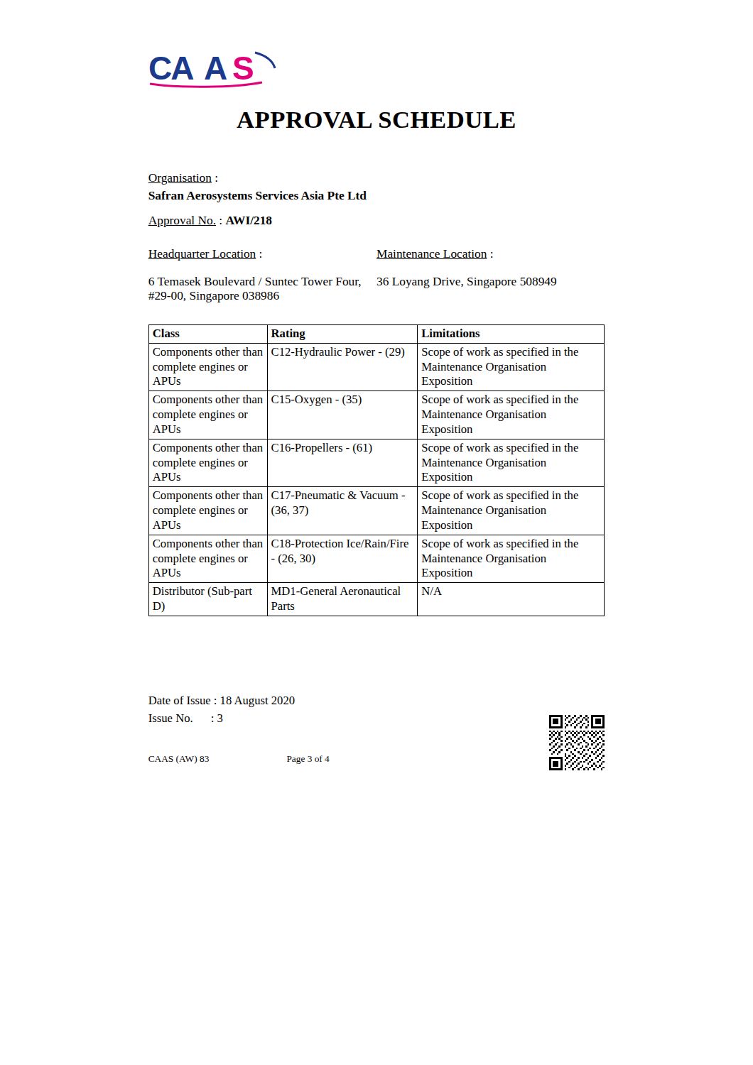CA A S
APPROVAL SCHEDULE
Organisation :
Safran Aerosystems Services Asia Pte Ltd
Approval No. : AWI/218
| Headquarter Location : | Maintenance Location : |
| 6 Temasek Boulevard / Suntec Tower Four, #29-00, Singapore 038986 | 36 Loyang Drive, Singapore 508949 |
| Class | Rating | Limitations |
| --- | --- | --- |
| Components other than complete engines or APUs | C12-Hydraulic Power - (29) | Scope of work as specified in the Maintenance Organisation Exposition |
| Components other than complete engines or APUs | C15-Oxygen - (35) | Scope of work as specified in the Maintenance Organisation Exposition |
| Components other than complete engines or APUs | C16-Propellers - (61) | Scope of work as specified in the Maintenance Organisation Exposition |
| Components other than complete engines or APUs | C17-Pneumatic & Vacuum - (36, 37) | Scope of work as specified in the Maintenance Organisation Exposition |
| Components other than complete engines or APUs | C18-Protection Ice/Rain/Fire - (26, 30) | Scope of work as specified in the Maintenance Organisation Exposition |
| Distributor (Sub-part D) | MD1-General Aeronautical Parts | N/A |
Date of Issue : 18 August 2020
Issue No. : 3
CAAS (AW) 83 Page 3 of 4